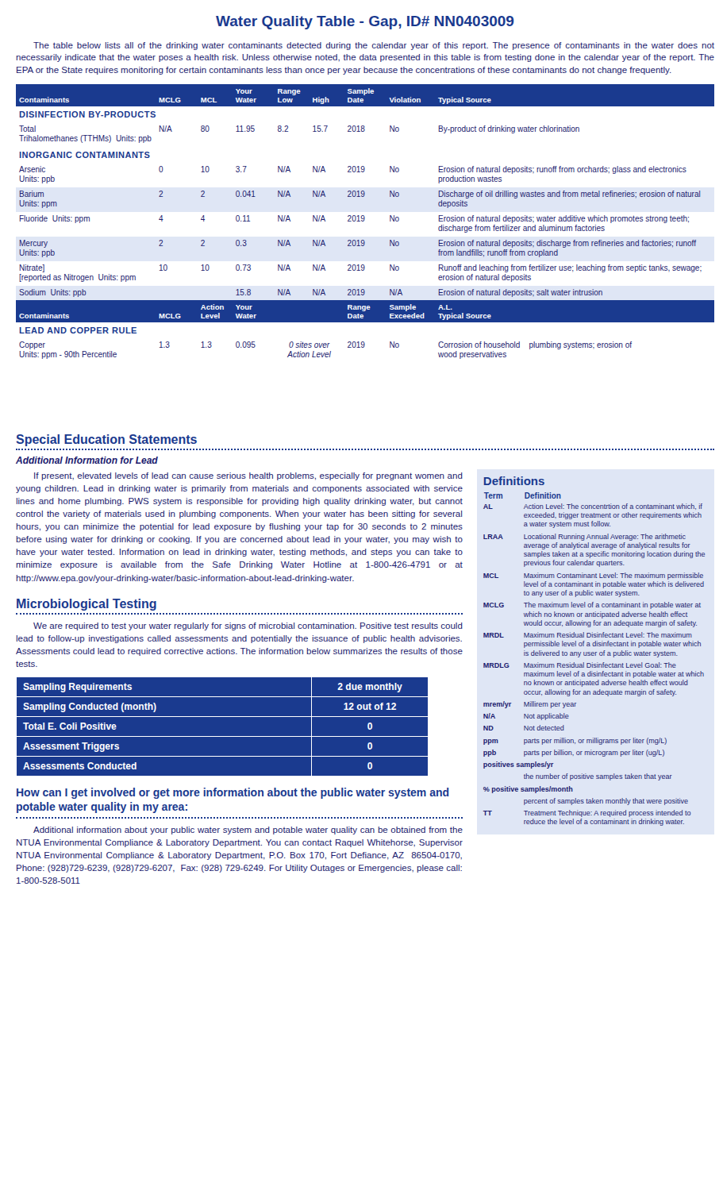Water Quality Table - Gap, ID# NN0403009
The table below lists all of the drinking water contaminants detected during the calendar year of this report. The presence of contaminants in the water does not necessarily indicate that the water poses a health risk. Unless otherwise noted, the data presented in this table is from testing done in the calendar year of the report. The EPA or the State requires monitoring for certain contaminants less than once per year because the concentrations of these contaminants do not change frequently.
| Contaminants | MCLG | MCL | Your Water | Range Low | High | Sample Date | Violation | Typical Source |
| --- | --- | --- | --- | --- | --- | --- | --- | --- |
| DISINFECTION BY-PRODUCTS |
| Total Trihalomethanes (TTHMs) Units: ppb | N/A | 80 | 11.95 | 8.2 | 15.7 | 2018 | No | By-product of drinking water chlorination |
| INORGANIC CONTAMINANTS |
| Arsenic Units: ppb | 0 | 10 | 3.7 | N/A | N/A | 2019 | No | Erosion of natural deposits; runoff from orchards; glass and electronics production wastes |
| Barium Units: ppm | 2 | 2 | 0.041 | N/A | N/A | 2019 | No | Discharge of oil drilling wastes and from metal refineries; erosion of natural deposits |
| Fluoride Units: ppm | 4 | 4 | 0.11 | N/A | N/A | 2019 | No | Erosion of natural deposits; water additive which promotes strong teeth; discharge from fertilizer and aluminum factories |
| Mercury Units: ppb | 2 | 2 | 0.3 | N/A | N/A | 2019 | No | Erosion of natural deposits; discharge from refineries and factories; runoff from landfills; runoff from cropland |
| Nitrate] [reported as Nitrogen Units: ppm | 10 | 10 | 0.73 | N/A | N/A | 2019 | No | Runoff and leaching from fertilizer use; leaching from septic tanks, sewage; erosion of natural deposits |
| Sodium Units: ppb | | | 15.8 | N/A | N/A | 2019 | N/A | Erosion of natural deposits; salt water intrusion |
| Contaminants | MCLG | Action Level | Your Water | | Range Date | Sample Exceeded | A.L. Typical Source |
| --- | --- | --- | --- | --- | --- | --- | --- |
| LEAD AND COPPER RULE |
| Copper Units: ppm - 90th Percentile | 1.3 | 1.3 | 0.095 | 0 sites over Action Level | 2019 | No | Corrosion of household plumbing systems; erosion of wood preservatives |
Special Education Statements
Additional Information for Lead
If present, elevated levels of lead can cause serious health problems, especially for pregnant women and young children. Lead in drinking water is primarily from materials and components associated with service lines and home plumbing. PWS system is responsible for providing high quality drinking water, but cannot control the variety of materials used in plumbing components. When your water has been sitting for several hours, you can minimize the potential for lead exposure by flushing your tap for 30 seconds to 2 minutes before using water for drinking or cooking. If you are concerned about lead in your water, you may wish to have your water tested. Information on lead in drinking water, testing methods, and steps you can take to minimize exposure is available from the Safe Drinking Water Hotline at 1-800-426-4791 or at http://www.epa.gov/your-drinking-water/basic-information-about-lead-drinking-water.
Microbiological Testing
We are required to test your water regularly for signs of microbial contamination. Positive test results could lead to follow-up investigations called assessments and potentially the issuance of public health advisories. Assessments could lead to required corrective actions. The information below summarizes the results of those tests.
| Sampling Requirements | 2 due monthly |
| Sampling Conducted (month) | 12 out of 12 |
| Total E. Coli Positive | 0 |
| Assessment Triggers | 0 |
| Assessments Conducted | 0 |
How can I get involved or get more information about the public water system and potable water quality in my area:
Additional information about your public water system and potable water quality can be obtained from the NTUA Environmental Compliance & Laboratory Department. You can contact Raquel Whitehorse, Supervisor NTUA Environmental Compliance & Laboratory Department, P.O. Box 170, Fort Defiance, AZ 86504-0170, Phone: (928)729-6239, (928)729-6207, Fax: (928) 729-6249. For Utility Outages or Emergencies, please call: 1-800-528-5011
Definitions
| Term | Definition |
| --- | --- |
| AL | Action Level: The concentrtion of a contaminant which, if exceeded, trigger treatment or other requirements which a water system must follow. |
| LRAA | Locational Running Annual Average: The arithmetic average of analytical average of analytical results for samples taken at a specific monitoring location during the previous four calendar quarters. |
| MCL | Maximum Contaminant Level: The maximum permissible level of a contaminant in potable water which is delivered to any user of a public water system. |
| MCLG | The maximum level of a contaminant in potable water at which no known or anticipated adverse health effect would occur, allowing for an adequate margin of safety. |
| MRDL | Maximum Residual Disinfectant Level: The maximum permissible level of a disinfectant in potable water which is delivered to any user of a public water system. |
| MRDLG | Maximum Residual Disinfectant Level Goal: The maximum level of a disinfectant in potable water at which no known or anticipated adverse health effect would occur, allowing for an adequate margin of safety. |
| mrem/yr | Millirem per year |
| N/A | Not applicable |
| ND | Not detected |
| ppm | parts per million, or milligrams per liter (mg/L) |
| ppb | parts per billion, or microgram per liter (ug/L) |
| positives samples/yr |
| | the number of positive samples taken that year |
| % positive samples/month |
| | percent of samples taken monthly that were positive |
| TT | Treatment Technique: A required process intended to reduce the level of a contaminant in drinking water. |